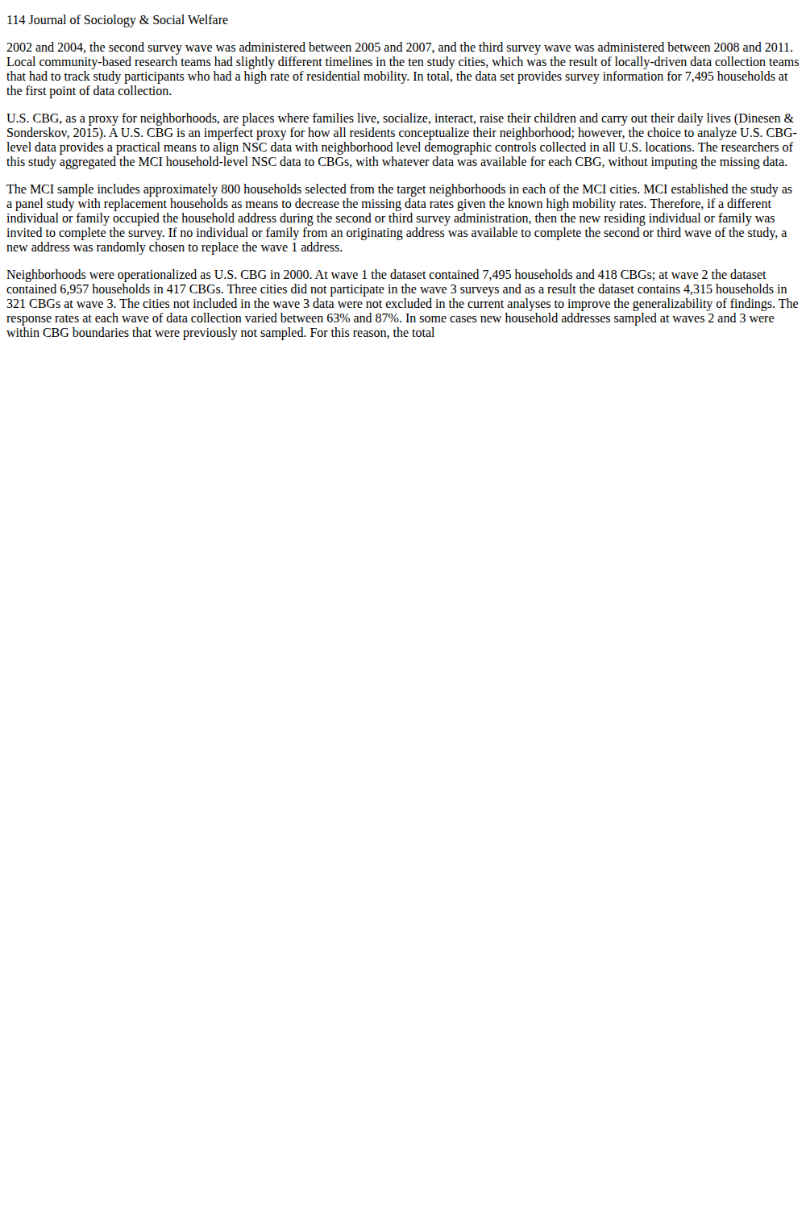114 Journal of Sociology & Social Welfare
2002 and 2004, the second survey wave was administered between 2005 and 2007, and the third survey wave was administered between 2008 and 2011. Local community-based research teams had slightly different timelines in the ten study cities, which was the result of locally-driven data collection teams that had to track study participants who had a high rate of residential mobility. In total, the data set provides survey information for 7,495 households at the first point of data collection.
U.S. CBG, as a proxy for neighborhoods, are places where families live, socialize, interact, raise their children and carry out their daily lives (Dinesen & Sonderskov, 2015). A U.S. CBG is an imperfect proxy for how all residents conceptualize their neighborhood; however, the choice to analyze U.S. CBG-level data provides a practical means to align NSC data with neighborhood level demographic controls collected in all U.S. locations. The researchers of this study aggregated the MCI household-level NSC data to CBGs, with whatever data was available for each CBG, without imputing the missing data.
The MCI sample includes approximately 800 households selected from the target neighborhoods in each of the MCI cities. MCI established the study as a panel study with replacement households as means to decrease the missing data rates given the known high mobility rates. Therefore, if a different individual or family occupied the household address during the second or third survey administration, then the new residing individual or family was invited to complete the survey. If no individual or family from an originating address was available to complete the second or third wave of the study, a new address was randomly chosen to replace the wave 1 address.
Neighborhoods were operationalized as U.S. CBG in 2000. At wave 1 the dataset contained 7,495 households and 418 CBGs; at wave 2 the dataset contained 6,957 households in 417 CBGs. Three cities did not participate in the wave 3 surveys and as a result the dataset contains 4,315 households in 321 CBGs at wave 3. The cities not included in the wave 3 data were not excluded in the current analyses to improve the generalizability of findings. The response rates at each wave of data collection varied between 63% and 87%. In some cases new household addresses sampled at waves 2 and 3 were within CBG boundaries that were previously not sampled. For this reason, the total